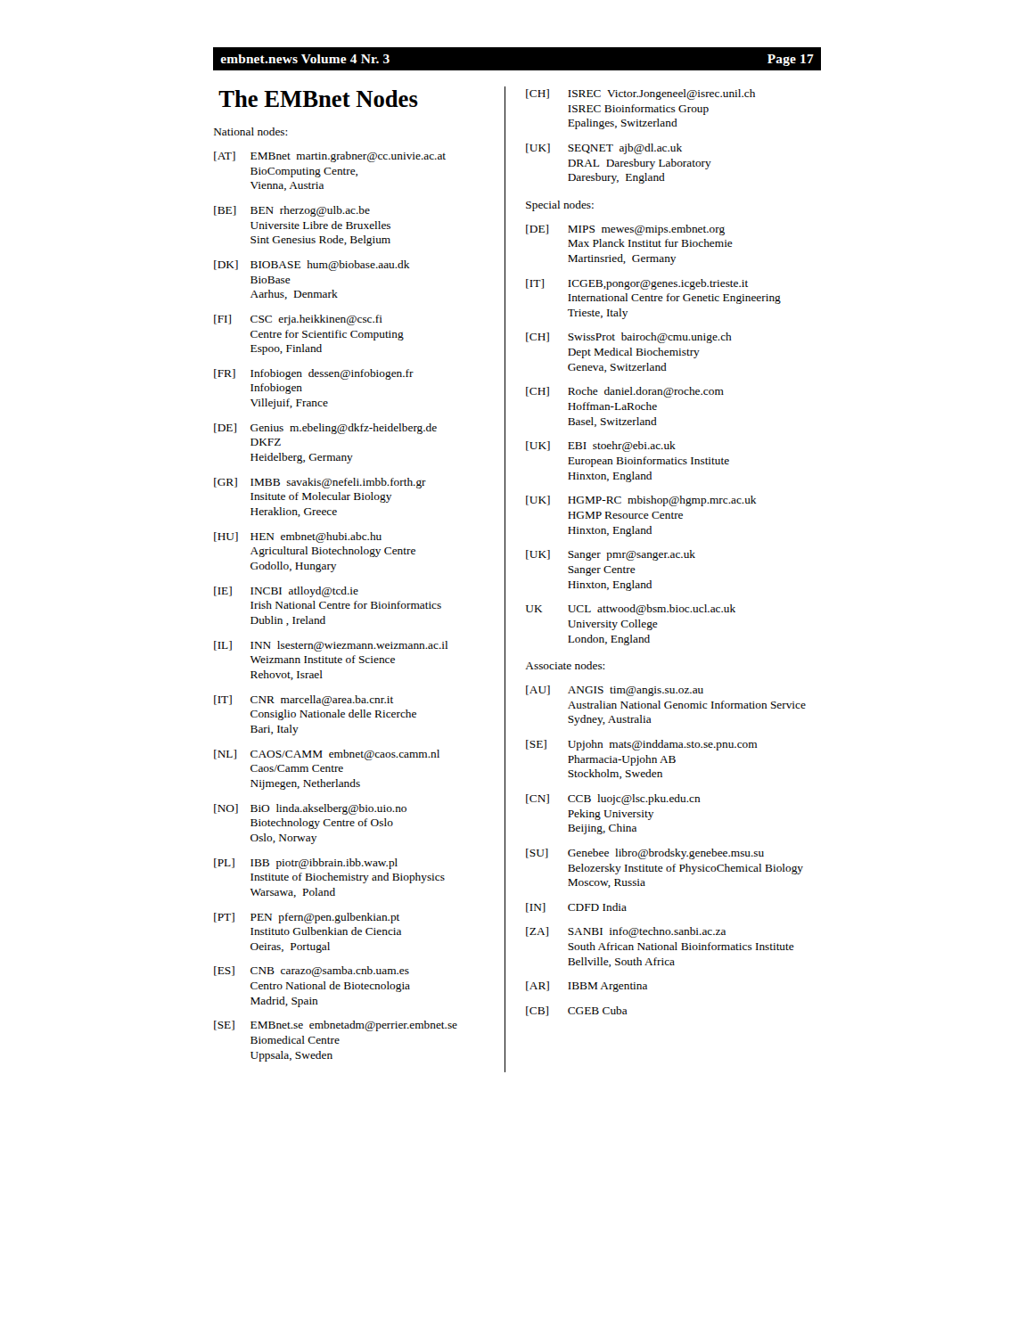embnet.news Volume 4 Nr. 3 Page 17
The EMBnet Nodes
National nodes:
[AT]
EMBnet martin.grabner@cc.univie.ac.at BioComputing Centre, Vienna, Austria
[BE]
BEN rherzog@ulb.ac.be Universite Libre de Bruxelles Sint Genesius Rode, Belgium
[DK]
BIOBASE hum@biobase.aau.dk BioBase Aarhus, Denmark
[FI]
CSC erja.heikkinen@csc.fi Centre for Scientific Computing Espoo, Finland
[FR]
Infobiogen dessen@infobiogen.fr Infobiogen Villejuif, France
[DE]
Genius m.ebeling@dkfz-heidelberg.de DKFZ Heidelberg, Germany
[GR]
IMBB savakis@nefeli.imbb.forth.gr Insitute of Molecular Biology Heraklion, Greece
[HU]
HEN embnet@hubi.abc.hu Agricultural Biotechnology Centre Godollo, Hungary
[IE]
INCBI atlloyd@tcd.ie Irish National Centre for Bioinformatics Dublin , Ireland
[IL]
INN lsestern@wiezmann.weizmann.ac.il Weizmann Institute of Science Rehovot, Israel
[IT]
CNR marcella@area.ba.cnr.it Consiglio Nationale delle Ricerche Bari, Italy
[NL]
CAOS/CAMM embnet@caos.camm.nl Caos/Camm Centre Nijmegen, Netherlands
[NO]
BiO linda.akselberg@bio.uio.no Biotechnology Centre of Oslo Oslo, Norway
[PL]
IBB piotr@ibbrain.ibb.waw.pl Institute of Biochemistry and Biophysics Warsawa, Poland
[PT]
PEN pfern@pen.gulbenkian.pt Instituto Gulbenkian de Ciencia Oeiras, Portugal
[ES]
CNB carazo@samba.cnb.uam.es Centro National de Biotecnologia Madrid, Spain
[SE]
EMBnet.se embnetadm@perrier.embnet.se Biomedical Centre Uppsala, Sweden
[CH]
ISREC Victor.Jongeneel@isrec.unil.ch ISREC Bioinformatics Group Epalinges, Switzerland
[UK]
SEQNET ajb@dl.ac.uk DRAL Daresbury Laboratory Daresbury, England
Special nodes:
[DE]
MIPS mewes@mips.embnet.org Max Planck Institut fur Biochemie Martinsried, Germany
[IT]
ICGEB,pongor@genes.icgeb.trieste.it International Centre for Genetic Engineering Trieste, Italy
[CH]
SwissProt bairoch@cmu.unige.ch Dept Medical Biochemistry Geneva, Switzerland
[CH]
Roche daniel.doran@roche.com Hoffman-LaRoche Basel, Switzerland
[UK]
EBI stoehr@ebi.ac.uk European Bioinformatics Institute Hinxton, England
[UK]
HGMP-RC mbishop@hgmp.mrc.ac.uk HGMP Resource Centre Hinxton, England
[UK]
Sanger pmr@sanger.ac.uk Sanger Centre Hinxton, England
UK
UCL attwood@bsm.bioc.ucl.ac.uk University College London, England
Associate nodes:
[AU]
ANGIS tim@angis.su.oz.au Australian National Genomic Information Service Sydney, Australia
[SE]
Upjohn mats@inddama.sto.se.pnu.com Pharmacia-Upjohn AB Stockholm, Sweden
[CN]
CCB luojc@lsc.pku.edu.cn Peking University Beijing, China
[SU]
Genebee libro@brodsky.genebee.msu.su Belozersky Institute of PhysicoChemical Biology Moscow, Russia
[IN]
CDFD India
[ZA]
SANBI info@techno.sanbi.ac.za South African National Bioinformatics Institute Bellville, South Africa
[AR]
IBBM Argentina
[CB]
CGEB Cuba